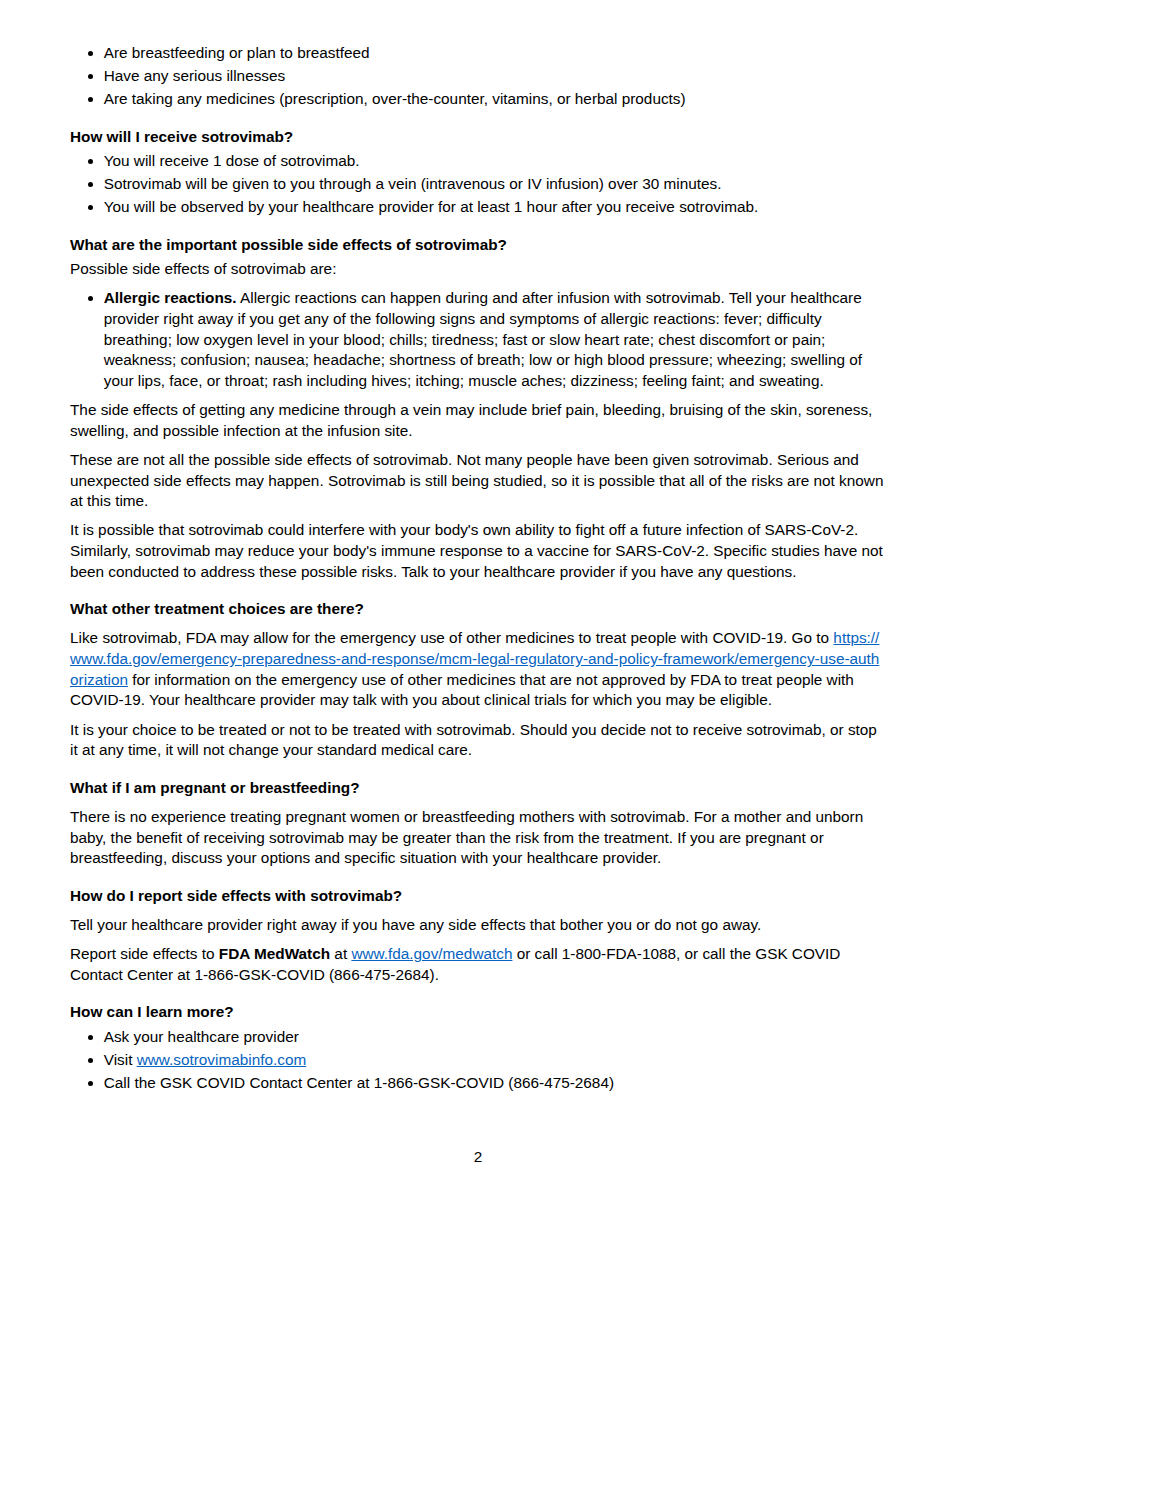Are breastfeeding or plan to breastfeed
Have any serious illnesses
Are taking any medicines (prescription, over-the-counter, vitamins, or herbal products)
How will I receive sotrovimab?
You will receive 1 dose of sotrovimab.
Sotrovimab will be given to you through a vein (intravenous or IV infusion) over 30 minutes.
You will be observed by your healthcare provider for at least 1 hour after you receive sotrovimab.
What are the important possible side effects of sotrovimab?
Possible side effects of sotrovimab are:
Allergic reactions. Allergic reactions can happen during and after infusion with sotrovimab. Tell your healthcare provider right away if you get any of the following signs and symptoms of allergic reactions: fever; difficulty breathing; low oxygen level in your blood; chills; tiredness; fast or slow heart rate; chest discomfort or pain; weakness; confusion; nausea; headache; shortness of breath; low or high blood pressure; wheezing; swelling of your lips, face, or throat; rash including hives; itching; muscle aches; dizziness; feeling faint; and sweating.
The side effects of getting any medicine through a vein may include brief pain, bleeding, bruising of the skin, soreness, swelling, and possible infection at the infusion site.
These are not all the possible side effects of sotrovimab. Not many people have been given sotrovimab. Serious and unexpected side effects may happen. Sotrovimab is still being studied, so it is possible that all of the risks are not known at this time.
It is possible that sotrovimab could interfere with your body's own ability to fight off a future infection of SARS-CoV-2. Similarly, sotrovimab may reduce your body's immune response to a vaccine for SARS-CoV-2. Specific studies have not been conducted to address these possible risks. Talk to your healthcare provider if you have any questions.
What other treatment choices are there?
Like sotrovimab, FDA may allow for the emergency use of other medicines to treat people with COVID-19. Go to https://www.fda.gov/emergency-preparedness-and-response/mcm-legal-regulatory-and-policy-framework/emergency-use-authorization for information on the emergency use of other medicines that are not approved by FDA to treat people with COVID-19. Your healthcare provider may talk with you about clinical trials for which you may be eligible.
It is your choice to be treated or not to be treated with sotrovimab. Should you decide not to receive sotrovimab, or stop it at any time, it will not change your standard medical care.
What if I am pregnant or breastfeeding?
There is no experience treating pregnant women or breastfeeding mothers with sotrovimab. For a mother and unborn baby, the benefit of receiving sotrovimab may be greater than the risk from the treatment. If you are pregnant or breastfeeding, discuss your options and specific situation with your healthcare provider.
How do I report side effects with sotrovimab?
Tell your healthcare provider right away if you have any side effects that bother you or do not go away.
Report side effects to FDA MedWatch at www.fda.gov/medwatch or call 1-800-FDA-1088, or call the GSK COVID Contact Center at 1-866-GSK-COVID (866-475-2684).
How can I learn more?
Ask your healthcare provider
Visit www.sotrovimabinfo.com
Call the GSK COVID Contact Center at 1-866-GSK-COVID (866-475-2684)
2